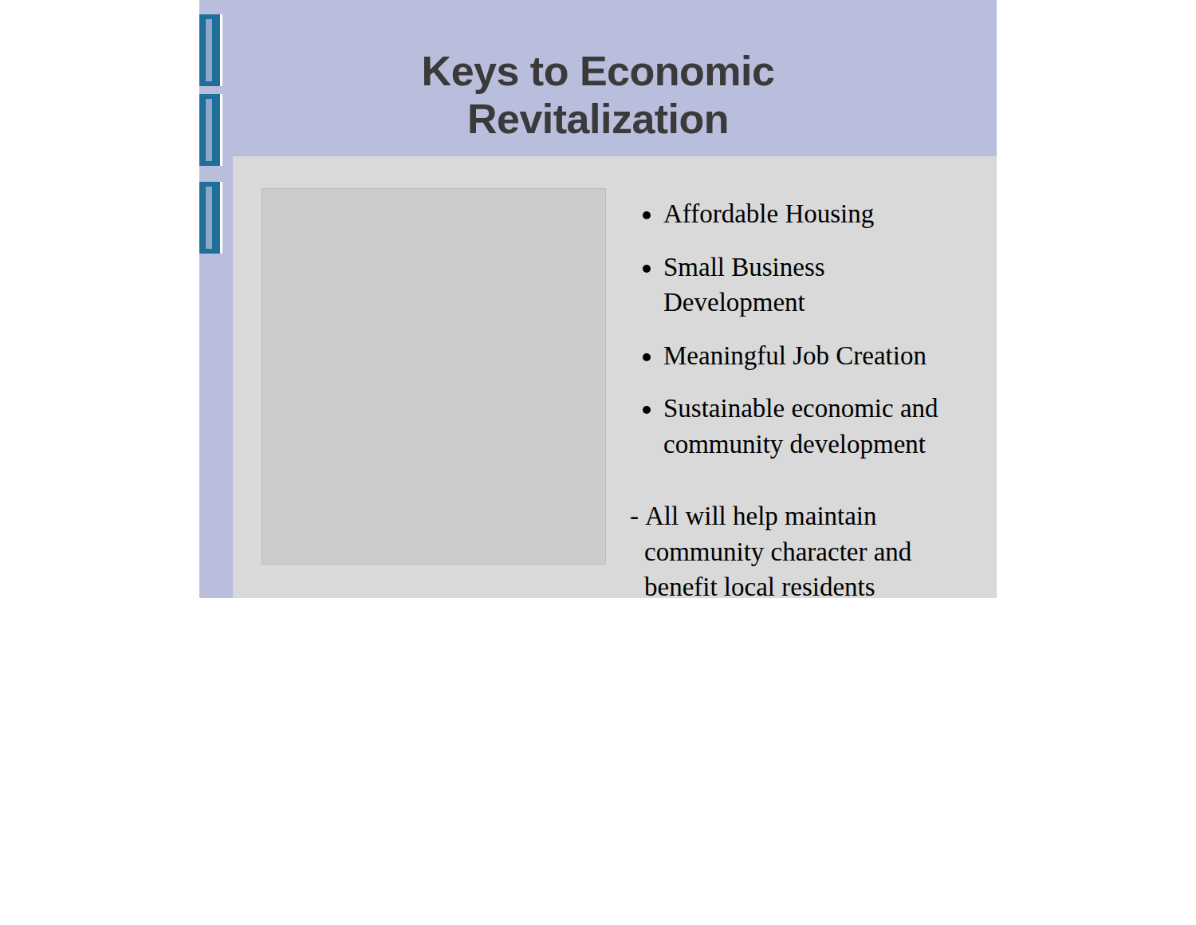Keys to Economic
Revitalization
Affordable Housing
Small Business Development
Meaningful Job Creation
Sustainable economic and community development
-All will help maintain community character and benefit local residents